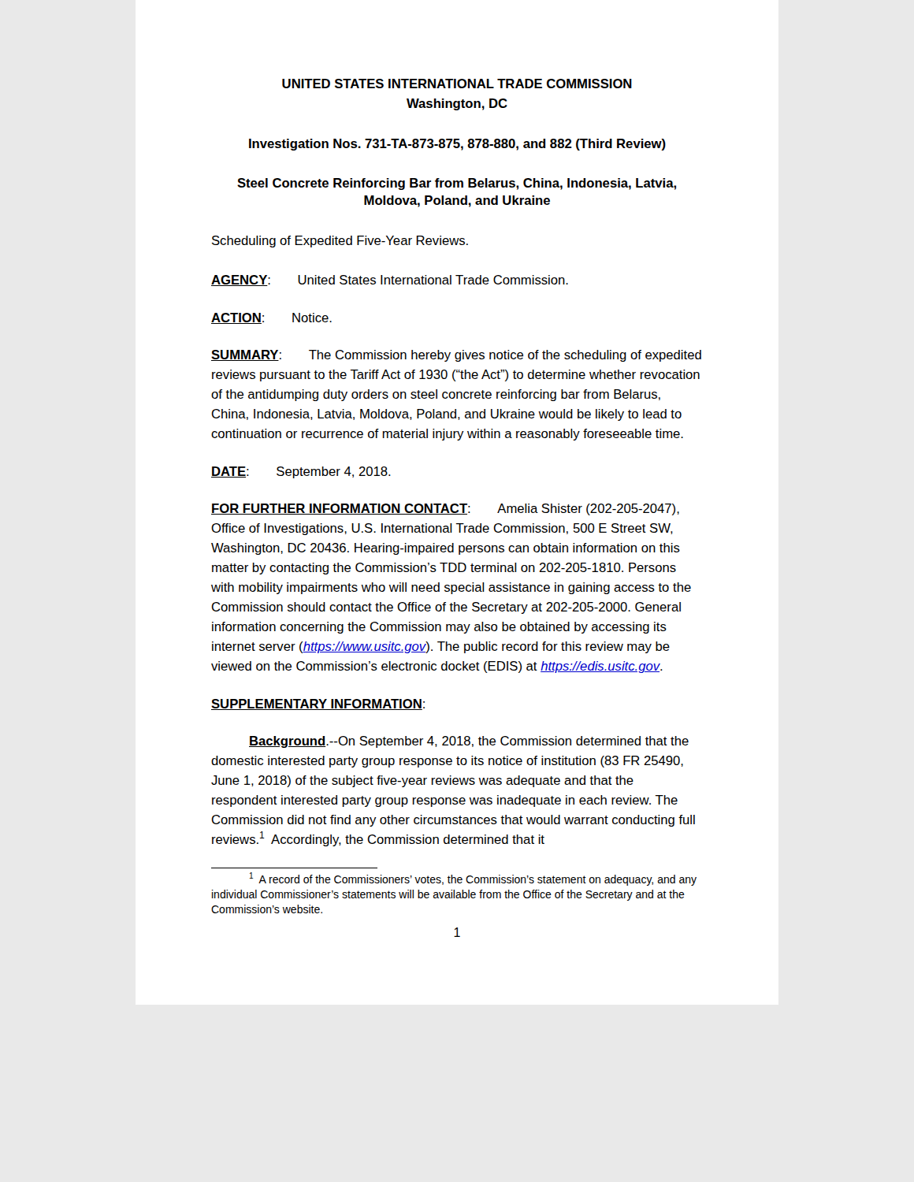UNITED STATES INTERNATIONAL TRADE COMMISSION
Washington, DC
Investigation Nos. 731-TA-873-875, 878-880, and 882 (Third Review)
Steel Concrete Reinforcing Bar from Belarus, China, Indonesia, Latvia, Moldova, Poland, and Ukraine
Scheduling of Expedited Five-Year Reviews.
AGENCY: United States International Trade Commission.
ACTION: Notice.
SUMMARY: The Commission hereby gives notice of the scheduling of expedited reviews pursuant to the Tariff Act of 1930 (“the Act”) to determine whether revocation of the antidumping duty orders on steel concrete reinforcing bar from Belarus, China, Indonesia, Latvia, Moldova, Poland, and Ukraine would be likely to lead to continuation or recurrence of material injury within a reasonably foreseeable time.
DATE: September 4, 2018.
FOR FURTHER INFORMATION CONTACT: Amelia Shister (202-205-2047), Office of Investigations, U.S. International Trade Commission, 500 E Street SW, Washington, DC 20436. Hearing-impaired persons can obtain information on this matter by contacting the Commission’s TDD terminal on 202-205-1810. Persons with mobility impairments who will need special assistance in gaining access to the Commission should contact the Office of the Secretary at 202-205-2000. General information concerning the Commission may also be obtained by accessing its internet server (https://www.usitc.gov). The public record for this review may be viewed on the Commission’s electronic docket (EDIS) at https://edis.usitc.gov.
SUPPLEMENTARY INFORMATION:
Background.--On September 4, 2018, the Commission determined that the domestic interested party group response to its notice of institution (83 FR 25490, June 1, 2018) of the subject five-year reviews was adequate and that the respondent interested party group response was inadequate in each review. The Commission did not find any other circumstances that would warrant conducting full reviews.1 Accordingly, the Commission determined that it
1 A record of the Commissioners’ votes, the Commission’s statement on adequacy, and any individual Commissioner’s statements will be available from the Office of the Secretary and at the Commission’s website.
1